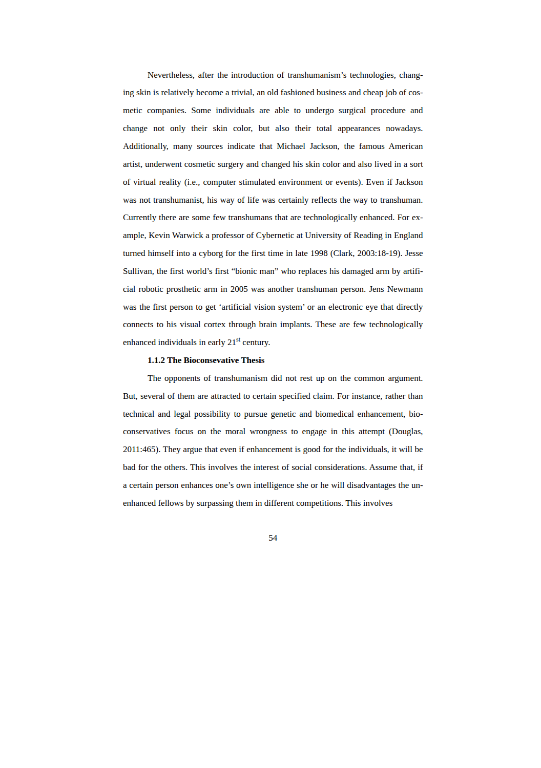Nevertheless, after the introduction of transhumanism’s technologies, changing skin is relatively become a trivial, an old fashioned business and cheap job of cosmetic companies. Some individuals are able to undergo surgical procedure and change not only their skin color, but also their total appearances nowadays. Additionally, many sources indicate that Michael Jackson, the famous American artist, underwent cosmetic surgery and changed his skin color and also lived in a sort of virtual reality (i.e., computer stimulated environment or events). Even if Jackson was not transhumanist, his way of life was certainly reflects the way to transhuman. Currently there are some few transhumans that are technologically enhanced. For example, Kevin Warwick a professor of Cybernetic at University of Reading in England turned himself into a cyborg for the first time in late 1998 (Clark, 2003:18-19). Jesse Sullivan, the first world’s first “bionic man” who replaces his damaged arm by artificial robotic prosthetic arm in 2005 was another transhuman person. Jens Newmann was the first person to get ‘artificial vision system’ or an electronic eye that directly connects to his visual cortex through brain implants. These are few technologically enhanced individuals in early 21st century.
1.1.2 The Bioconsevative Thesis
The opponents of transhumanism did not rest up on the common argument. But, several of them are attracted to certain specified claim. For instance, rather than technical and legal possibility to pursue genetic and biomedical enhancement, bioconservatives focus on the moral wrongness to engage in this attempt (Douglas, 2011:465). They argue that even if enhancement is good for the individuals, it will be bad for the others. This involves the interest of social considerations. Assume that, if a certain person enhances one’s own intelligence she or he will disadvantages the unenhanced fellows by surpassing them in different competitions. This involves
54